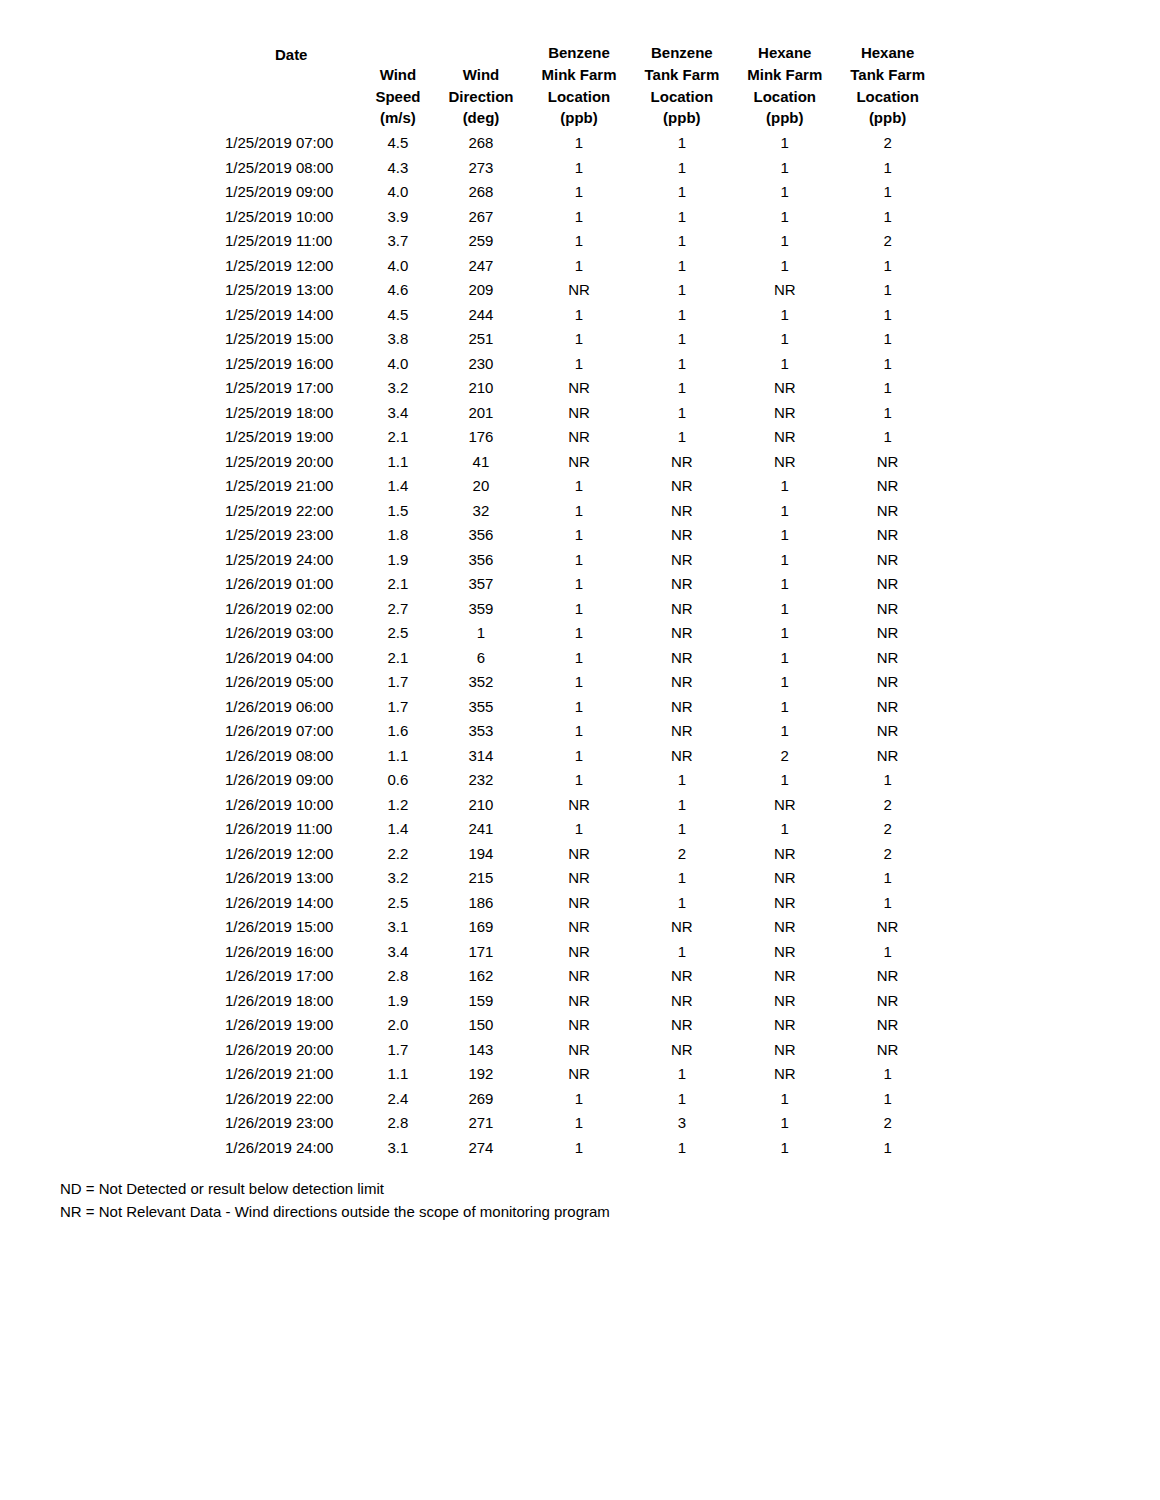| Date | Wind Speed (m/s) | Wind Direction (deg) | Benzene Mink Farm Location (ppb) | Benzene Tank Farm Location (ppb) | Hexane Mink Farm Location (ppb) | Hexane Tank Farm Location (ppb) |
| --- | --- | --- | --- | --- | --- | --- |
| 1/25/2019 07:00 | 4.5 | 268 | 1 | 1 | 1 | 2 |
| 1/25/2019 08:00 | 4.3 | 273 | 1 | 1 | 1 | 1 |
| 1/25/2019 09:00 | 4.0 | 268 | 1 | 1 | 1 | 1 |
| 1/25/2019 10:00 | 3.9 | 267 | 1 | 1 | 1 | 1 |
| 1/25/2019 11:00 | 3.7 | 259 | 1 | 1 | 1 | 2 |
| 1/25/2019 12:00 | 4.0 | 247 | 1 | 1 | 1 | 1 |
| 1/25/2019 13:00 | 4.6 | 209 | NR | 1 | NR | 1 |
| 1/25/2019 14:00 | 4.5 | 244 | 1 | 1 | 1 | 1 |
| 1/25/2019 15:00 | 3.8 | 251 | 1 | 1 | 1 | 1 |
| 1/25/2019 16:00 | 4.0 | 230 | 1 | 1 | 1 | 1 |
| 1/25/2019 17:00 | 3.2 | 210 | NR | 1 | NR | 1 |
| 1/25/2019 18:00 | 3.4 | 201 | NR | 1 | NR | 1 |
| 1/25/2019 19:00 | 2.1 | 176 | NR | 1 | NR | 1 |
| 1/25/2019 20:00 | 1.1 | 41 | NR | NR | NR | NR |
| 1/25/2019 21:00 | 1.4 | 20 | 1 | NR | 1 | NR |
| 1/25/2019 22:00 | 1.5 | 32 | 1 | NR | 1 | NR |
| 1/25/2019 23:00 | 1.8 | 356 | 1 | NR | 1 | NR |
| 1/25/2019 24:00 | 1.9 | 356 | 1 | NR | 1 | NR |
| 1/26/2019 01:00 | 2.1 | 357 | 1 | NR | 1 | NR |
| 1/26/2019 02:00 | 2.7 | 359 | 1 | NR | 1 | NR |
| 1/26/2019 03:00 | 2.5 | 1 | 1 | NR | 1 | NR |
| 1/26/2019 04:00 | 2.1 | 6 | 1 | NR | 1 | NR |
| 1/26/2019 05:00 | 1.7 | 352 | 1 | NR | 1 | NR |
| 1/26/2019 06:00 | 1.7 | 355 | 1 | NR | 1 | NR |
| 1/26/2019 07:00 | 1.6 | 353 | 1 | NR | 1 | NR |
| 1/26/2019 08:00 | 1.1 | 314 | 1 | NR | 2 | NR |
| 1/26/2019 09:00 | 0.6 | 232 | 1 | 1 | 1 | 1 |
| 1/26/2019 10:00 | 1.2 | 210 | NR | 1 | NR | 2 |
| 1/26/2019 11:00 | 1.4 | 241 | 1 | 1 | 1 | 2 |
| 1/26/2019 12:00 | 2.2 | 194 | NR | 2 | NR | 2 |
| 1/26/2019 13:00 | 3.2 | 215 | NR | 1 | NR | 1 |
| 1/26/2019 14:00 | 2.5 | 186 | NR | 1 | NR | 1 |
| 1/26/2019 15:00 | 3.1 | 169 | NR | NR | NR | NR |
| 1/26/2019 16:00 | 3.4 | 171 | NR | 1 | NR | 1 |
| 1/26/2019 17:00 | 2.8 | 162 | NR | NR | NR | NR |
| 1/26/2019 18:00 | 1.9 | 159 | NR | NR | NR | NR |
| 1/26/2019 19:00 | 2.0 | 150 | NR | NR | NR | NR |
| 1/26/2019 20:00 | 1.7 | 143 | NR | NR | NR | NR |
| 1/26/2019 21:00 | 1.1 | 192 | NR | 1 | NR | 1 |
| 1/26/2019 22:00 | 2.4 | 269 | 1 | 1 | 1 | 1 |
| 1/26/2019 23:00 | 2.8 | 271 | 1 | 3 | 1 | 2 |
| 1/26/2019 24:00 | 3.1 | 274 | 1 | 1 | 1 | 1 |
ND = Not Detected or result below detection limit
NR = Not Relevant Data - Wind directions outside the scope of monitoring program